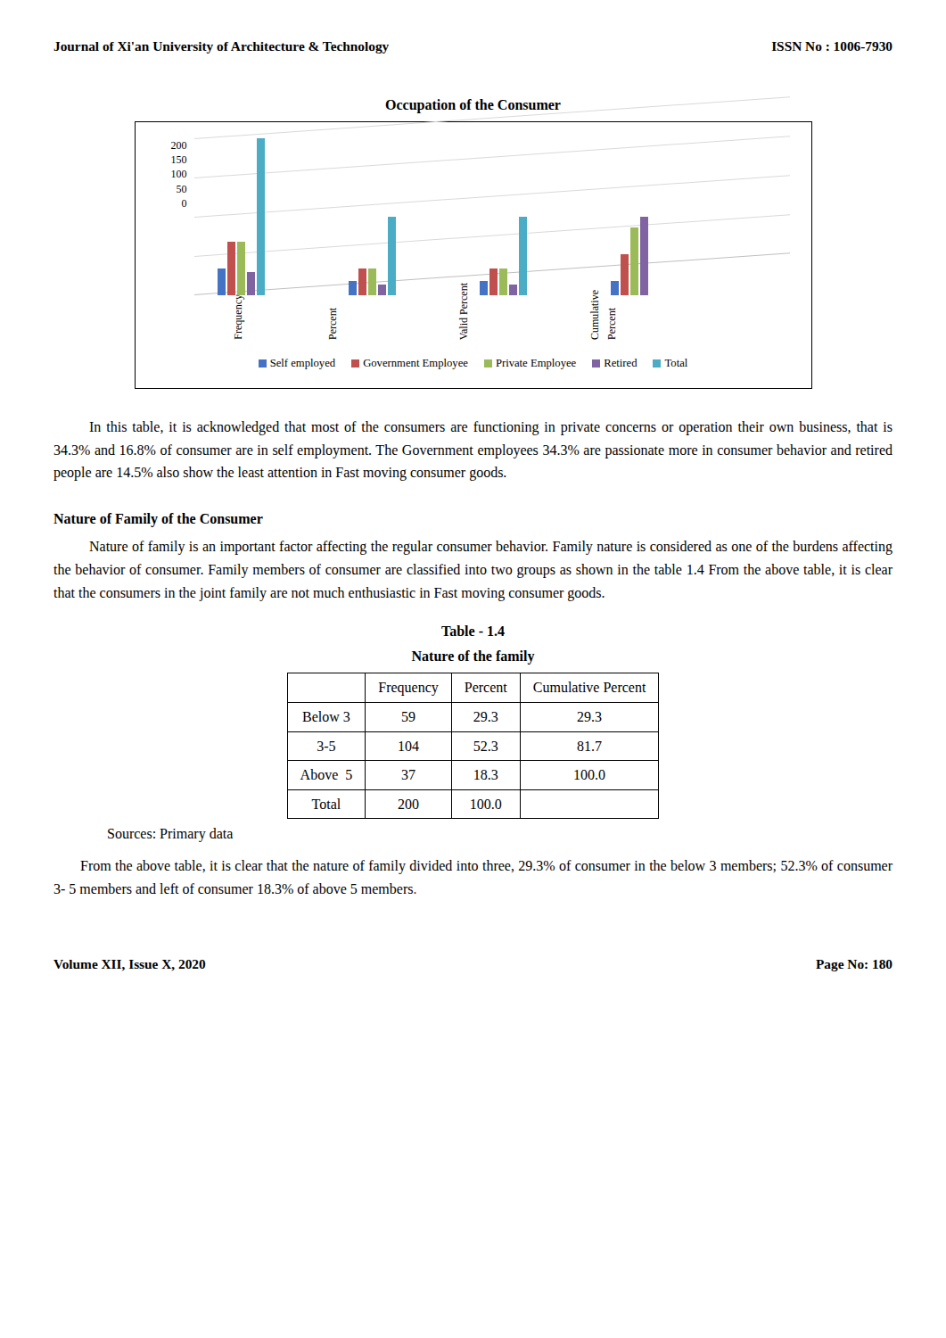Journal of Xi'an University of Architecture & Technology
ISSN No : 1006-7930
Occupation of the Consumer
200
150
100
50
0
Frequency
Percent
Valid Percent
Cumulative
Percent
Self employed Government Employee Private Employee Retired Total
In this table, it is acknowledged that most of the consumers are functioning in private concerns or operation their own business, that is 34.3% and 16.8% of consumer are in self employment. The Government employees 34.3% are passionate more in consumer behavior and retired people are 14.5% also show the least attention in Fast moving consumer goods.
Nature of Family of the Consumer
Nature of family is an important factor affecting the regular consumer behavior. Family nature is considered as one of the burdens affecting the behavior of consumer. Family members of consumer are classified into two groups as shown in the table 1.4 From the above table, it is clear that the consumers in the joint family are not much enthusiastic in Fast moving consumer goods.
Table - 1.4
Nature of the family
| | Frequency | Percent | Cumulative Percent |
| --- | --- | --- | --- |
| Below 3 | 59 | 29.3 | 29.3 |
| 3-5 | 104 | 52.3 | 81.7 |
| Above 5 | 37 | 18.3 | 100.0 |
| Total | 200 | 100.0 | |
Sources: Primary data
From the above table, it is clear that the nature of family divided into three, 29.3% of consumer in the below 3 members; 52.3% of consumer 3- 5 members and left of consumer 18.3% of above 5 members.
Volume XII, Issue X, 2020
Page No: 180